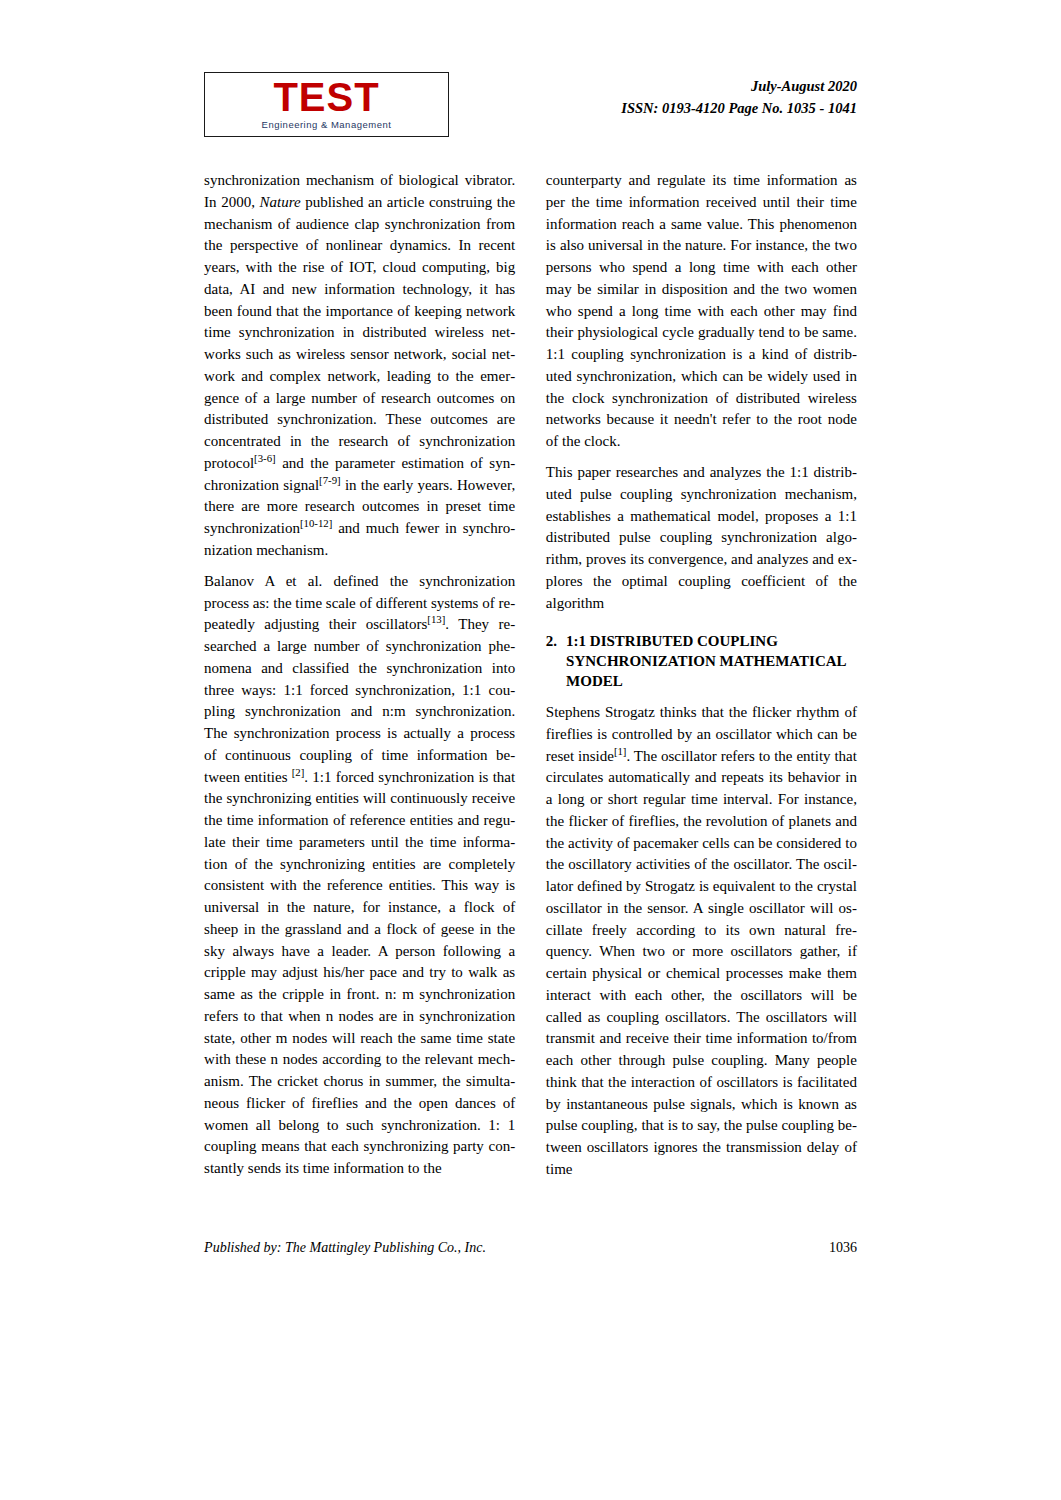TEST Engineering & Management
July-August 2020
ISSN: 0193-4120 Page No. 1035 - 1041
synchronization mechanism of biological vibrator. In 2000, Nature published an article construing the mechanism of audience clap synchronization from the perspective of nonlinear dynamics. In recent years, with the rise of IOT, cloud computing, big data, AI and new information technology, it has been found that the importance of keeping network time synchronization in distributed wireless networks such as wireless sensor network, social network and complex network, leading to the emergence of a large number of research outcomes on distributed synchronization. These outcomes are concentrated in the research of synchronization protocol[3-6] and the parameter estimation of synchronization signal[7-9] in the early years. However, there are more research outcomes in preset time synchronization[10-12] and much fewer in synchronization mechanism.
Balanov A et al. defined the synchronization process as: the time scale of different systems of repeatedly adjusting their oscillators[13]. They researched a large number of synchronization phenomena and classified the synchronization into three ways: 1:1 forced synchronization, 1:1 coupling synchronization and n:m synchronization. The synchronization process is actually a process of continuous coupling of time information between entities [2]. 1:1 forced synchronization is that the synchronizing entities will continuously receive the time information of reference entities and regulate their time parameters until the time information of the synchronizing entities are completely consistent with the reference entities. This way is universal in the nature, for instance, a flock of sheep in the grassland and a flock of geese in the sky always have a leader. A person following a cripple may adjust his/her pace and try to walk as same as the cripple in front. n: m synchronization refers to that when n nodes are in synchronization state, other m nodes will reach the same time state with these n nodes according to the relevant mechanism. The cricket chorus in summer, the simultaneous flicker of fireflies and the open dances of women all belong to such synchronization. 1: 1 coupling means that each synchronizing party constantly sends its time information to the
counterparty and regulate its time information as per the time information received until their time information reach a same value. This phenomenon is also universal in the nature. For instance, the two persons who spend a long time with each other may be similar in disposition and the two women who spend a long time with each other may find their physiological cycle gradually tend to be same. 1:1 coupling synchronization is a kind of distributed synchronization, which can be widely used in the clock synchronization of distributed wireless networks because it needn't refer to the root node of the clock.
This paper researches and analyzes the 1:1 distributed pulse coupling synchronization mechanism, establishes a mathematical model, proposes a 1:1 distributed pulse coupling synchronization algorithm, proves its convergence, and analyzes and explores the optimal coupling coefficient of the algorithm
2. 1:1 DISTRIBUTED COUPLING SYNCHRONIZATION MATHEMATICAL MODEL
Stephens Strogatz thinks that the flicker rhythm of fireflies is controlled by an oscillator which can be reset inside[1]. The oscillator refers to the entity that circulates automatically and repeats its behavior in a long or short regular time interval. For instance, the flicker of fireflies, the revolution of planets and the activity of pacemaker cells can be considered to the oscillatory activities of the oscillator. The oscillator defined by Strogatz is equivalent to the crystal oscillator in the sensor. A single oscillator will oscillate freely according to its own natural frequency. When two or more oscillators gather, if certain physical or chemical processes make them interact with each other, the oscillators will be called as coupling oscillators. The oscillators will transmit and receive their time information to/from each other through pulse coupling. Many people think that the interaction of oscillators is facilitated by instantaneous pulse signals, which is known as pulse coupling, that is to say, the pulse coupling between oscillators ignores the transmission delay of time
Published by: The Mattingley Publishing Co., Inc.
1036